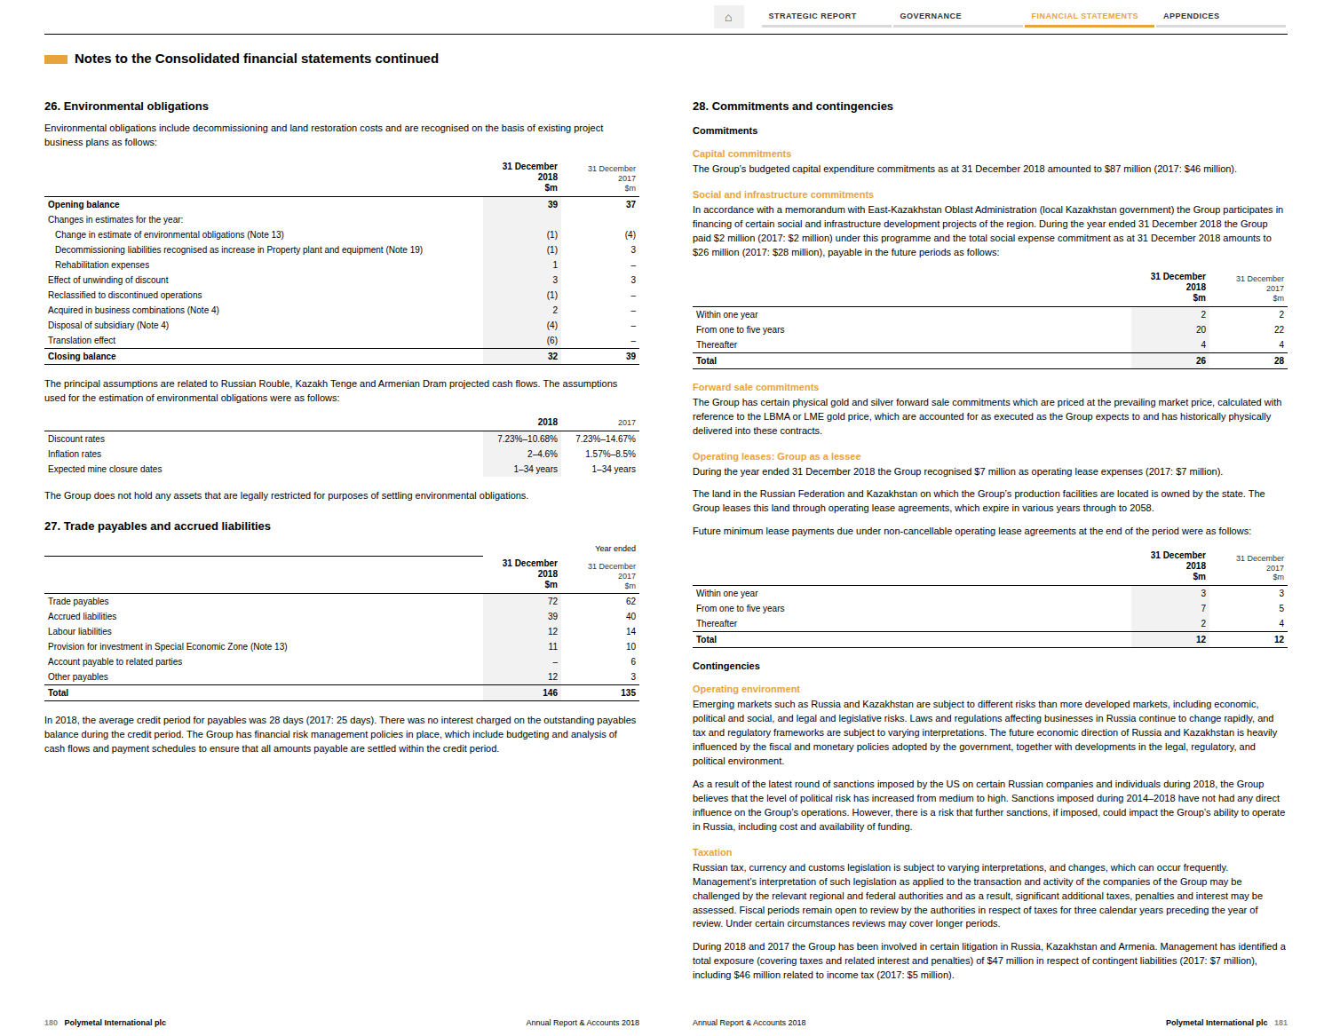⌂
STRATEGIC REPORT
GOVERNANCE
FINANCIAL STATEMENTS
APPENDICES
Notes to the Consolidated financial statements continued
26. Environmental obligations
Environmental obligations include decommissioning and land restoration costs and are recognised on the basis of existing project business plans as follows:
| | 31 December 2018 $m | 31 December 2017 $m |
| --- | --- | --- |
| Opening balance | 39 | 37 |
| Changes in estimates for the year: | | |
| Change in estimate of environmental obligations (Note 13) | (1) | (4) |
| Decommissioning liabilities recognised as increase in Property plant and equipment (Note 19) | (1) | 3 |
| Rehabilitation expenses | 1 | – |
| Effect of unwinding of discount | 3 | 3 |
| Reclassified to discontinued operations | (1) | – |
| Acquired in business combinations (Note 4) | 2 | – |
| Disposal of subsidiary (Note 4) | (4) | – |
| Translation effect | (6) | – |
| Closing balance | 32 | 39 |
The principal assumptions are related to Russian Rouble, Kazakh Tenge and Armenian Dram projected cash flows. The assumptions used for the estimation of environmental obligations were as follows:
| | 2018 | 2017 |
| --- | --- | --- |
| Discount rates | 7.23%–10.68% | 7.23%–14.67% |
| Inflation rates | 2–4.6% | 1.57%–8.5% |
| Expected mine closure dates | 1–34 years | 1–34 years |
The Group does not hold any assets that are legally restricted for purposes of settling environmental obligations.
27. Trade payables and accrued liabilities
| | Year ended |
| --- | --- |
| | 31 December 2018 $m | 31 December 2017 $m |
| Trade payables | 72 | 62 |
| Accrued liabilities | 39 | 40 |
| Labour liabilities | 12 | 14 |
| Provision for investment in Special Economic Zone (Note 13) | 11 | 10 |
| Account payable to related parties | – | 6 |
| Other payables | 12 | 3 |
| Total | 146 | 135 |
In 2018, the average credit period for payables was 28 days (2017: 25 days). There was no interest charged on the outstanding payables balance during the credit period. The Group has financial risk management policies in place, which include budgeting and analysis of cash flows and payment schedules to ensure that all amounts payable are settled within the credit period.
28. Commitments and contingencies
Commitments
Capital commitments
The Group’s budgeted capital expenditure commitments as at 31 December 2018 amounted to $87 million (2017: $46 million).
Social and infrastructure commitments
In accordance with a memorandum with East-Kazakhstan Oblast Administration (local Kazakhstan government) the Group participates in financing of certain social and infrastructure development projects of the region. During the year ended 31 December 2018 the Group paid $2 million (2017: $2 million) under this programme and the total social expense commitment as at 31 December 2018 amounts to $26 million (2017: $28 million), payable in the future periods as follows:
| | 31 December 2018 $m | 31 December 2017 $m |
| --- | --- | --- |
| Within one year | 2 | 2 |
| From one to five years | 20 | 22 |
| Thereafter | 4 | 4 |
| Total | 26 | 28 |
Forward sale commitments
The Group has certain physical gold and silver forward sale commitments which are priced at the prevailing market price, calculated with reference to the LBMA or LME gold price, which are accounted for as executed as the Group expects to and has historically physically delivered into these contracts.
Operating leases: Group as a lessee
During the year ended 31 December 2018 the Group recognised $7 million as operating lease expenses (2017: $7 million).
The land in the Russian Federation and Kazakhstan on which the Group’s production facilities are located is owned by the state. The Group leases this land through operating lease agreements, which expire in various years through to 2058.
Future minimum lease payments due under non-cancellable operating lease agreements at the end of the period were as follows:
| | 31 December 2018 $m | 31 December 2017 $m |
| --- | --- | --- |
| Within one year | 3 | 3 |
| From one to five years | 7 | 5 |
| Thereafter | 2 | 4 |
| Total | 12 | 12 |
Contingencies
Operating environment
Emerging markets such as Russia and Kazakhstan are subject to different risks than more developed markets, including economic, political and social, and legal and legislative risks. Laws and regulations affecting businesses in Russia continue to change rapidly, and tax and regulatory frameworks are subject to varying interpretations. The future economic direction of Russia and Kazakhstan is heavily influenced by the fiscal and monetary policies adopted by the government, together with developments in the legal, regulatory, and political environment.
As a result of the latest round of sanctions imposed by the US on certain Russian companies and individuals during 2018, the Group believes that the level of political risk has increased from medium to high. Sanctions imposed during 2014–2018 have not had any direct influence on the Group’s operations. However, there is a risk that further sanctions, if imposed, could impact the Group’s ability to operate in Russia, including cost and availability of funding.
Taxation
Russian tax, currency and customs legislation is subject to varying interpretations, and changes, which can occur frequently. Management’s interpretation of such legislation as applied to the transaction and activity of the companies of the Group may be challenged by the relevant regional and federal authorities and as a result, significant additional taxes, penalties and interest may be assessed. Fiscal periods remain open to review by the authorities in respect of taxes for three calendar years preceding the year of review. Under certain circumstances reviews may cover longer periods.
During 2018 and 2017 the Group has been involved in certain litigation in Russia, Kazakhstan and Armenia. Management has identified a total exposure (covering taxes and related interest and penalties) of $47 million in respect of contingent liabilities (2017: $7 million), including $46 million related to income tax (2017: $5 million).
180 Polymetal International plc
Annual Report & Accounts 2018
Annual Report & Accounts 2018
Polymetal International plc 181